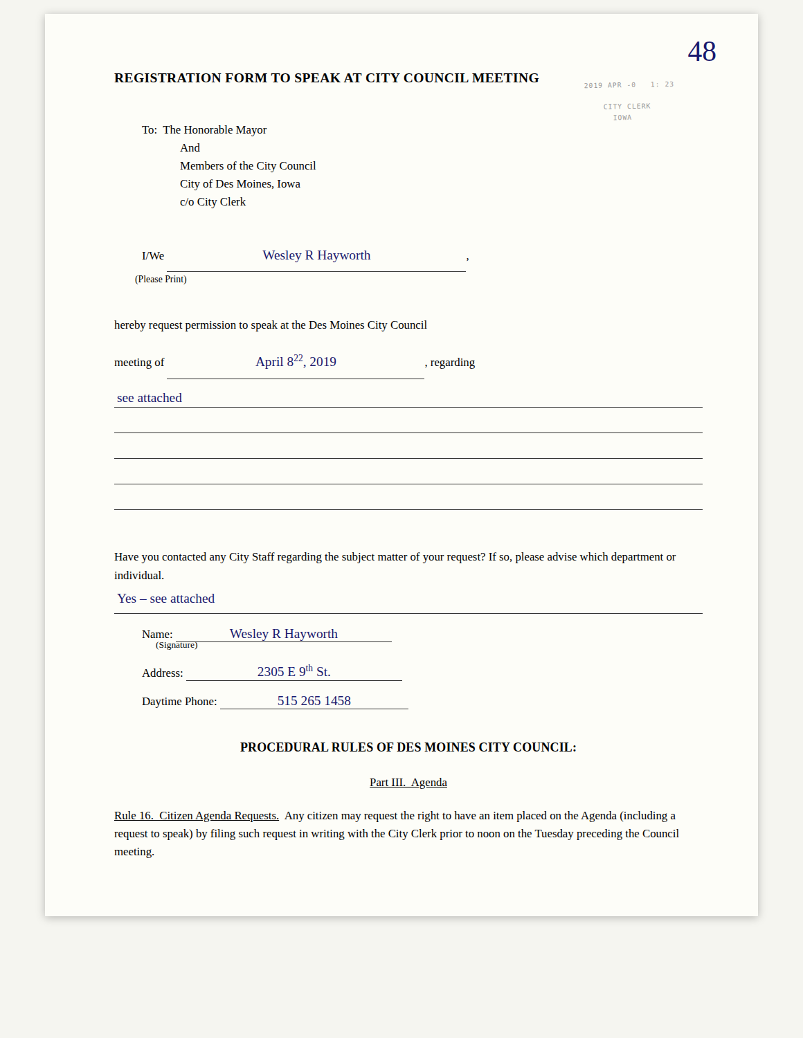48
2019 APR -0 1: 23
CITY CLERK
IOWA
REGISTRATION FORM TO SPEAK AT CITY COUNCIL MEETING
To: The Honorable Mayor
And
Members of the City Council
City of Des Moines, Iowa
c/o City Clerk
I/We Wesley R Hayworth, (Please Print)
hereby request permission to speak at the Des Moines City Council
meeting of April 822, 2019, regarding
see attached
Have you contacted any City Staff regarding the subject matter of your request? If so, please advise which department or individual.
Yes – see attached
Name: Wesley R Hayworth (Signature)
Address: 2305 E 9th St.
Daytime Phone: 515 265 1458
PROCEDURAL RULES OF DES MOINES CITY COUNCIL:
Part III. Agenda
Rule 16. Citizen Agenda Requests. Any citizen may request the right to have an item placed on the Agenda (including a request to speak) by filing such request in writing with the City Clerk prior to noon on the Tuesday preceding the Council meeting.